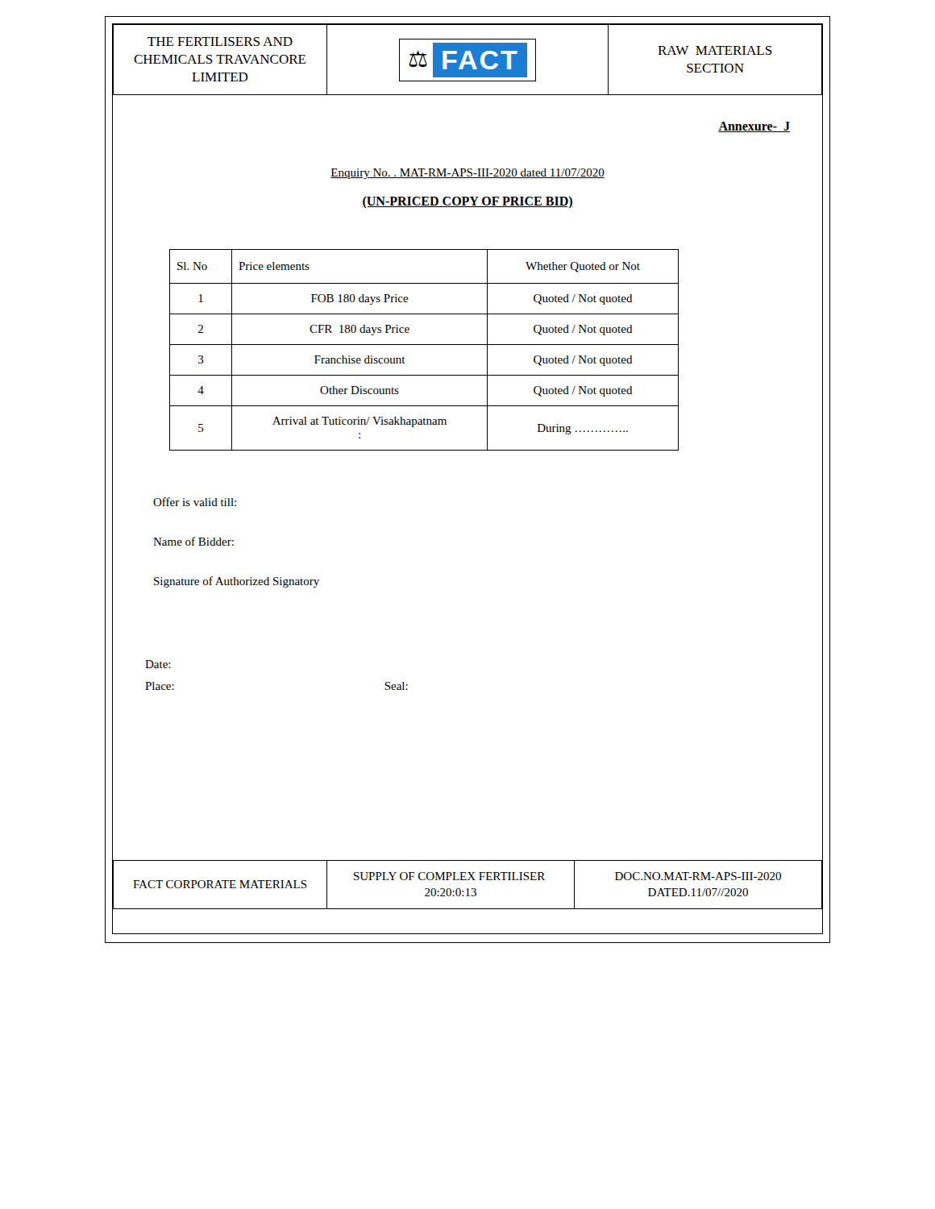| THE FERTILISERS AND CHEMICALS TRAVANCORE LIMITED | ⚖ FACT | RAW MATERIALS SECTION |
Annexure- J
Enquiry No. . MAT-RM-APS-III-2020 dated 11/07/2020
(UN-PRICED COPY OF PRICE BID)
| Sl. No | Price elements | Whether Quoted or Not |
| 1 | FOB 180 days Price | Quoted / Not quoted |
| 2 | CFR 180 days Price | Quoted / Not quoted |
| 3 | Franchise discount | Quoted / Not quoted |
| 4 | Other Discounts | Quoted / Not quoted |
| 5 | Arrival at Tuticorin/ Visakhapatnam : | During ………….. |
Offer is valid till:
Name of Bidder:
Signature of Authorized Signatory
Date:
Place:Seal:
| FACT CORPORATE MATERIALS | SUPPLY OF COMPLEX FERTILISER 20:20:0:13 | DOC.NO.MAT-RM-APS-III-2020 DATED.11/07//2020 |